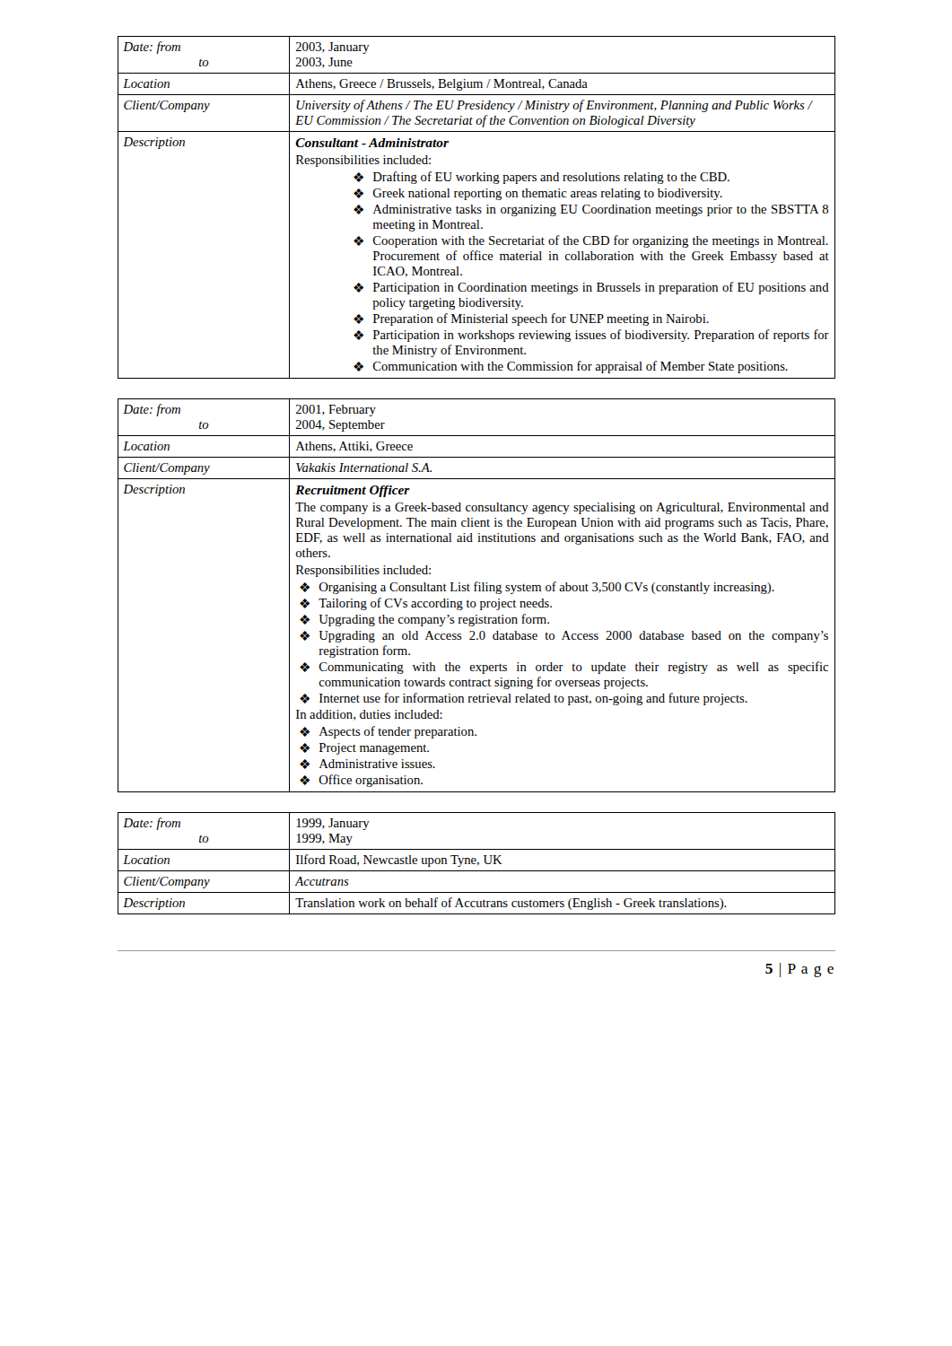| Date: from to | 2003, January 2003, June |
| Location | Athens, Greece / Brussels, Belgium / Montreal, Canada |
| Client/Company | University of Athens / The EU Presidency / Ministry of Environment, Planning and Public Works / EU Commission / The Secretariat of the Convention on Biological Diversity |
| Description | Consultant - Administrator Responsibilities included: Drafting of EU working papers and resolutions relating to the CBD. Greek national reporting on thematic areas relating to biodiversity. Administrative tasks in organizing EU Coordination meetings prior to the SBSTTA 8 meeting in Montreal. Cooperation with the Secretariat of the CBD for organizing the meetings in Montreal. Procurement of office material in collaboration with the Greek Embassy based at ICAO, Montreal. Participation in Coordination meetings in Brussels in preparation of EU positions and policy targeting biodiversity. Preparation of Ministerial speech for UNEP meeting in Nairobi. Participation in workshops reviewing issues of biodiversity. Preparation of reports for the Ministry of Environment. Communication with the Commission for appraisal of Member State positions. |
| Date: from to | 2001, February 2004, September |
| Location | Athens, Attiki, Greece |
| Client/Company | Vakakis International S.A. |
| Description | Recruitment Officer The company is a Greek-based consultancy agency specialising on Agricultural, Environmental and Rural Development. The main client is the European Union with aid programs such as Tacis, Phare, EDF, as well as international aid institutions and organisations such as the World Bank, FAO, and others. Responsibilities included: Organising a Consultant List filing system of about 3,500 CVs (constantly increasing). Tailoring of CVs according to project needs. Upgrading the company’s registration form. Upgrading an old Access 2.0 database to Access 2000 database based on the company’s registration form. Communicating with the experts in order to update their registry as well as specific communication towards contract signing for overseas projects. Internet use for information retrieval related to past, on-going and future projects. In addition, duties included: Aspects of tender preparation. Project management. Administrative issues. Office organisation. |
| Date: from to | 1999, January 1999, May |
| Location | Ilford Road, Newcastle upon Tyne, UK |
| Client/Company | Accutrans |
| Description | Translation work on behalf of Accutrans customers (English - Greek translations). |
5 | P a g e